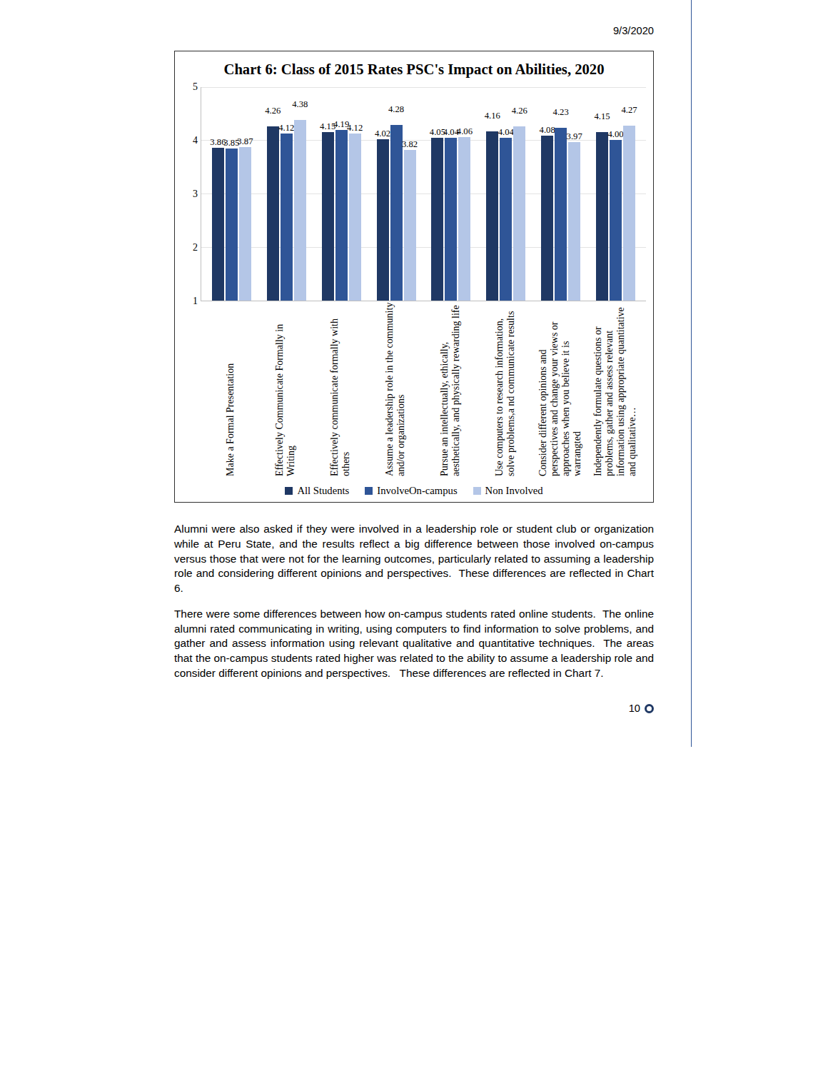9/3/2020
Chart 6: Class of 2015 Rates PSC's Impact on Abilities, 2020
5 4 3 2 1
3.86
3.85
3.87
4.26
4.12
4.38
4.15
4.19
4.12
4.02
4.28
3.82
4.05
4.04
4.06
4.16
4.04
4.26
4.08
4.23
3.97
4.15
4.00
4.27
Make a Formal Presentation
Effectively Communicate Formally in Writing
Effectively communicate formally with others
Assume a leadership role in the community and/or organizations
Pursue an intellectually, ethically, aesthetically, and physically rewarding life
Use computers to research information, solve problems,a nd communicate results
Consider different opinions and perspectives and change your views or approaches when you believe it is warrangted
Independently formulate questions or problems, gather and assess relevant information using appropriate quantitative and qualitative…
All Students
InvolveOn-campus
Non Involved
Alumni were also asked if they were involved in a leadership role or student club or organization while at Peru State, and the results reflect a big difference between those involved on-campus versus those that were not for the learning outcomes, particularly related to assuming a leadership role and considering different opinions and perspectives. These differences are reflected in Chart 6.
There were some differences between how on-campus students rated online students. The online alumni rated communicating in writing, using computers to find information to solve problems, and gather and assess information using relevant qualitative and quantitative techniques. The areas that the on-campus students rated higher was related to the ability to assume a leadership role and consider different opinions and perspectives. These differences are reflected in Chart 7.
10